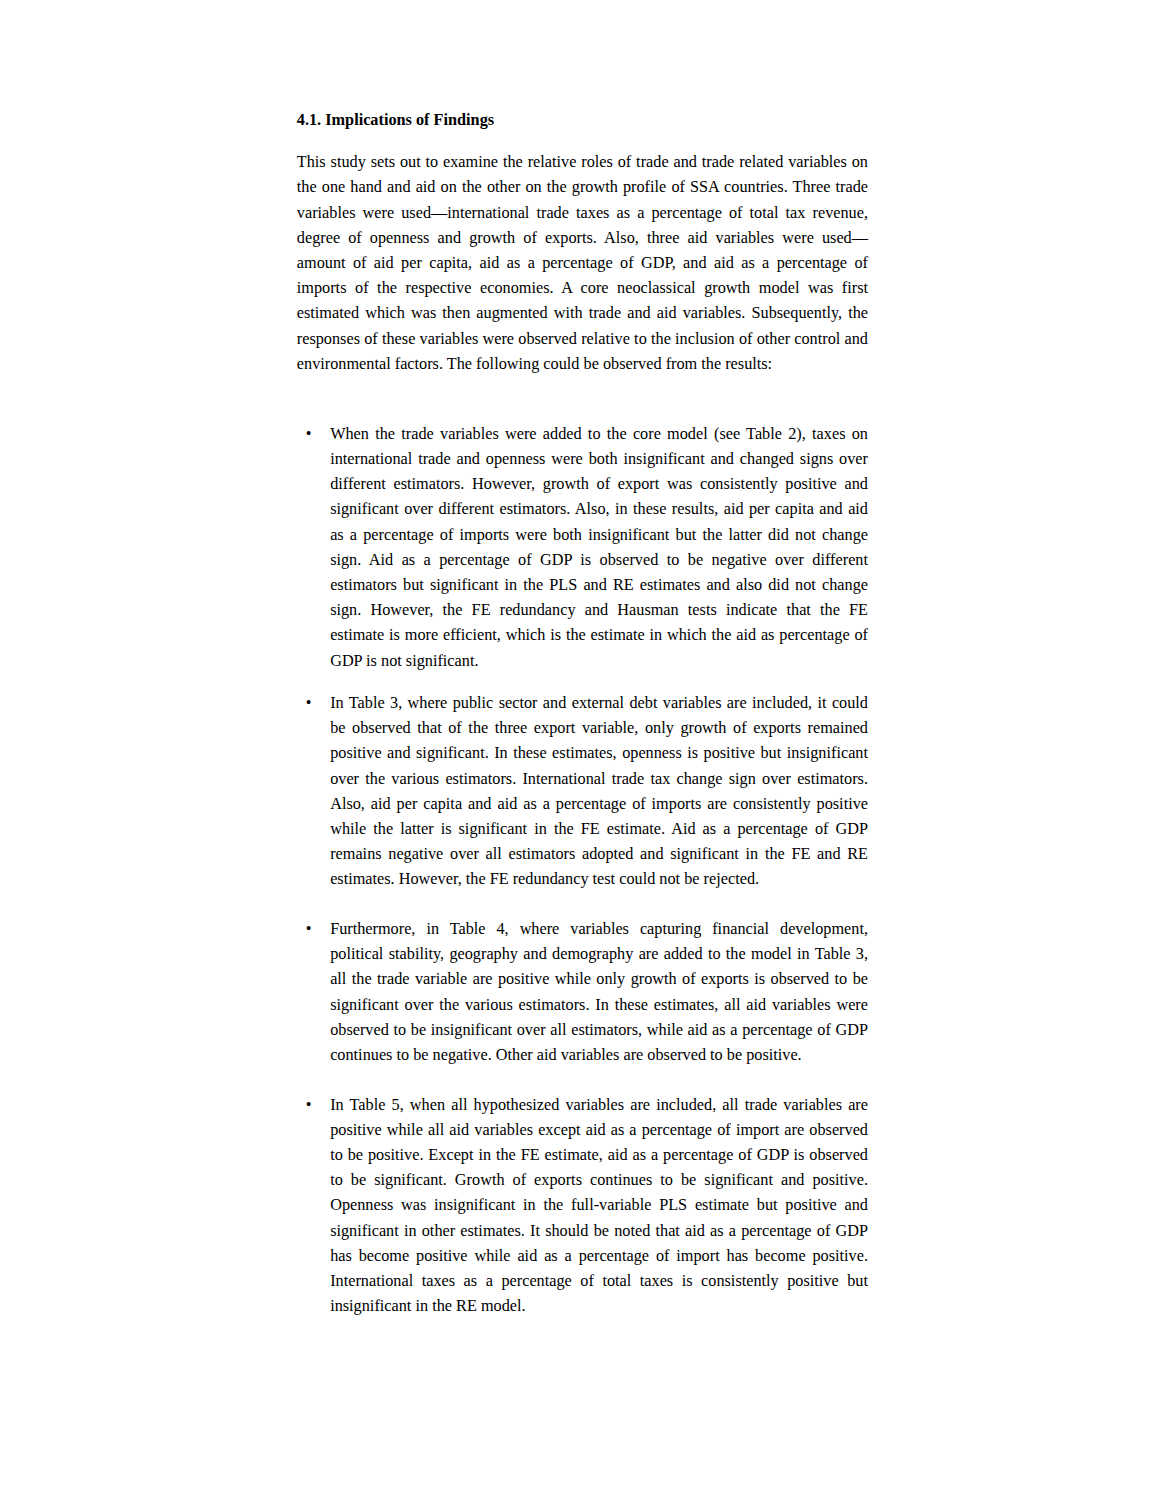4.1. Implications of Findings
This study sets out to examine the relative roles of trade and trade related variables on the one hand and aid on the other on the growth profile of SSA countries. Three trade variables were used—international trade taxes as a percentage of total tax revenue, degree of openness and growth of exports. Also, three aid variables were used—amount of aid per capita, aid as a percentage of GDP, and aid as a percentage of imports of the respective economies. A core neoclassical growth model was first estimated which was then augmented with trade and aid variables. Subsequently, the responses of these variables were observed relative to the inclusion of other control and environmental factors. The following could be observed from the results:
When the trade variables were added to the core model (see Table 2), taxes on international trade and openness were both insignificant and changed signs over different estimators. However, growth of export was consistently positive and significant over different estimators. Also, in these results, aid per capita and aid as a percentage of imports were both insignificant but the latter did not change sign. Aid as a percentage of GDP is observed to be negative over different estimators but significant in the PLS and RE estimates and also did not change sign. However, the FE redundancy and Hausman tests indicate that the FE estimate is more efficient, which is the estimate in which the aid as percentage of GDP is not significant.
In Table 3, where public sector and external debt variables are included, it could be observed that of the three export variable, only growth of exports remained positive and significant. In these estimates, openness is positive but insignificant over the various estimators. International trade tax change sign over estimators. Also, aid per capita and aid as a percentage of imports are consistently positive while the latter is significant in the FE estimate. Aid as a percentage of GDP remains negative over all estimators adopted and significant in the FE and RE estimates. However, the FE redundancy test could not be rejected.
Furthermore, in Table 4, where variables capturing financial development, political stability, geography and demography are added to the model in Table 3, all the trade variable are positive while only growth of exports is observed to be significant over the various estimators. In these estimates, all aid variables were observed to be insignificant over all estimators, while aid as a percentage of GDP continues to be negative. Other aid variables are observed to be positive.
In Table 5, when all hypothesized variables are included, all trade variables are positive while all aid variables except aid as a percentage of import are observed to be positive. Except in the FE estimate, aid as a percentage of GDP is observed to be significant. Growth of exports continues to be significant and positive. Openness was insignificant in the full-variable PLS estimate but positive and significant in other estimates. It should be noted that aid as a percentage of GDP has become positive while aid as a percentage of import has become positive. International taxes as a percentage of total taxes is consistently positive but insignificant in the RE model.